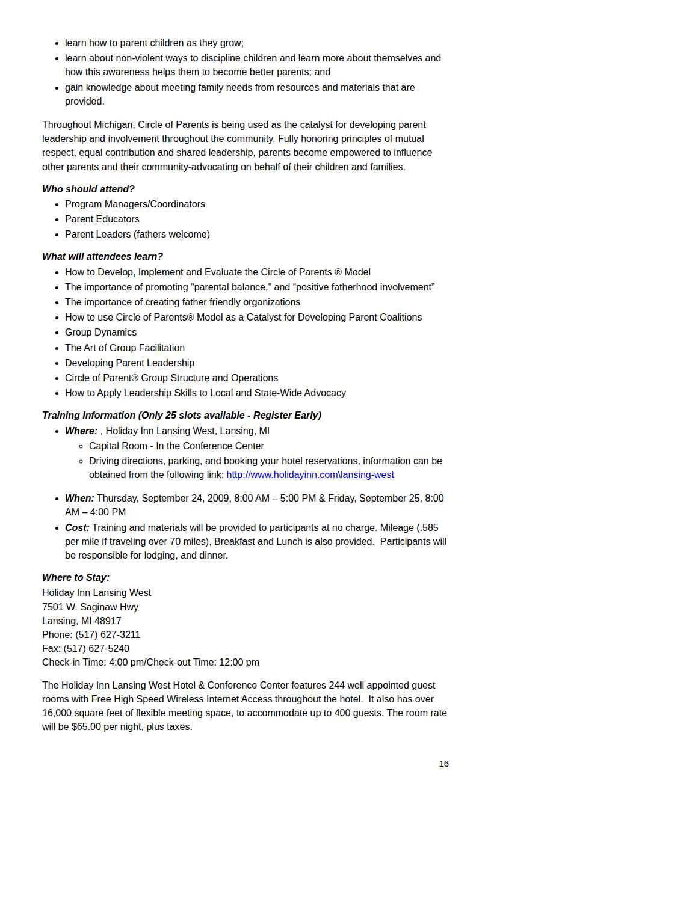learn how to parent children as they grow;
learn about non-violent ways to discipline children and learn more about themselves and how this awareness helps them to become better parents; and
gain knowledge about meeting family needs from resources and materials that are provided.
Throughout Michigan, Circle of Parents is being used as the catalyst for developing parent leadership and involvement throughout the community. Fully honoring principles of mutual respect, equal contribution and shared leadership, parents become empowered to influence other parents and their community-advocating on behalf of their children and families.
Who should attend?
Program Managers/Coordinators
Parent Educators
Parent Leaders (fathers welcome)
What will attendees learn?
How to Develop, Implement and Evaluate the Circle of Parents ® Model
The importance of promoting "parental balance," and “positive fatherhood involvement”
The importance of creating father friendly organizations
How to use Circle of Parents® Model as a Catalyst for Developing Parent Coalitions
Group Dynamics
The Art of Group Facilitation
Developing Parent Leadership
Circle of Parent® Group Structure and Operations
How to Apply Leadership Skills to Local and State-Wide Advocacy
Training Information (Only 25 slots available - Register Early)
Where: , Holiday Inn Lansing West, Lansing, MI
Capital Room - In the Conference Center
Driving directions, parking, and booking your hotel reservations, information can be obtained from the following link: http://www.holidayinn.com\lansing-west
When: Thursday, September 24, 2009, 8:00 AM – 5:00 PM & Friday, September 25, 8:00 AM – 4:00 PM
Cost: Training and materials will be provided to participants at no charge. Mileage (.585 per mile if traveling over 70 miles), Breakfast and Lunch is also provided. Participants will be responsible for lodging, and dinner.
Where to Stay:
Holiday Inn Lansing West
7501 W. Saginaw Hwy
Lansing, MI 48917
Phone: (517) 627-3211
Fax: (517) 627-5240
Check-in Time: 4:00 pm/Check-out Time: 12:00 pm
The Holiday Inn Lansing West Hotel & Conference Center features 244 well appointed guest rooms with Free High Speed Wireless Internet Access throughout the hotel. It also has over 16,000 square feet of flexible meeting space, to accommodate up to 400 guests. The room rate will be $65.00 per night, plus taxes.
16